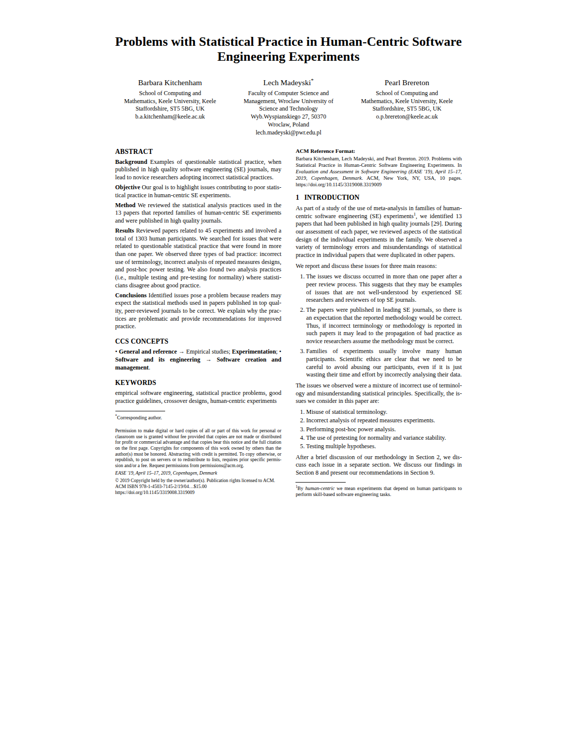Problems with Statistical Practice in Human-Centric Software
Engineering Experiments
Barbara Kitchenham
School of Computing and
Mathematics, Keele University, Keele
Staffordshire, ST5 5BG, UK
b.a.kitchenham@keele.ac.uk
Lech Madeyski*
Faculty of Computer Science and
Management, Wroclaw University of
Science and Technology
Wyb.Wyspianskiego 27, 50370
Wroclaw, Poland
lech.madeyski@pwr.edu.pl
Pearl Brereton
School of Computing and
Mathematics, Keele University, Keele
Staffordshire, ST5 5BG, UK
o.p.brereton@keele.ac.uk
ABSTRACT
Background Examples of questionable statistical practice, when published in high quality software engineering (SE) journals, may lead to novice researchers adopting incorrect statistical practices.
Objective Our goal is to highlight issues contributing to poor statistical practice in human-centric SE experiments.
Method We reviewed the statistical analysis practices used in the 13 papers that reported families of human-centric SE experiments and were published in high quality journals.
Results Reviewed papers related to 45 experiments and involved a total of 1303 human participants. We searched for issues that were related to questionable statistical practice that were found in more than one paper. We observed three types of bad practice: incorrect use of terminology, incorrect analysis of repeated measures designs, and post-hoc power testing. We also found two analysis practices (i.e., multiple testing and pre-testing for normality) where statisticians disagree about good practice.
Conclusions Identified issues pose a problem because readers may expect the statistical methods used in papers published in top quality, peer-reviewed journals to be correct. We explain why the practices are problematic and provide recommendations for improved practice.
CCS CONCEPTS
• General and reference → Empirical studies; Experimentation; • Software and its engineering → Software creation and management.
KEYWORDS
empirical software engineering, statistical practice problems, good practice guidelines, crossover designs, human-centric experiments
*Corresponding author.
Permission to make digital or hard copies of all or part of this work for personal or classroom use is granted without fee provided that copies are not made or distributed for profit or commercial advantage and that copies bear this notice and the full citation on the first page. Copyrights for components of this work owned by others than the author(s) must be honored. Abstracting with credit is permitted. To copy otherwise, or republish, to post on servers or to redistribute to lists, requires prior specific permission and/or a fee. Request permissions from permissions@acm.org.
EASE '19, April 15–17, 2019, Copenhagen, Denmark
© 2019 Copyright held by the owner/author(s). Publication rights licensed to ACM.
ACM ISBN 978-1-4503-7145-2/19/04…$15.00
https://doi.org/10.1145/3319008.3319009
ACM Reference Format: Barbara Kitchenham, Lech Madeyski, and Pearl Brereton. 2019. Problems with Statistical Practice in Human-Centric Software Engineering Experiments. In Evaluation and Assessment in Software Engineering (EASE '19), April 15–17, 2019, Copenhagen, Denmark. ACM, New York, NY, USA, 10 pages. https://doi.org/10.1145/3319008.3319009
1 INTRODUCTION
As part of a study of the use of meta-analysis in families of human-centric software engineering (SE) experiments1, we identified 13 papers that had been published in high quality journals [29]. During our assessment of each paper, we reviewed aspects of the statistical design of the individual experiments in the family. We observed a variety of terminology errors and misunderstandings of statistical practice in individual papers that were duplicated in other papers.
We report and discuss these issues for three main reasons:
The issues we discuss occurred in more than one paper after a peer review process. This suggests that they may be examples of issues that are not well-understood by experienced SE researchers and reviewers of top SE journals.
The papers were published in leading SE journals, so there is an expectation that the reported methodology would be correct. Thus, if incorrect terminology or methodology is reported in such papers it may lead to the propagation of bad practice as novice researchers assume the methodology must be correct.
Families of experiments usually involve many human participants. Scientific ethics are clear that we need to be careful to avoid abusing our participants, even if it is just wasting their time and effort by incorrectly analysing their data.
The issues we observed were a mixture of incorrect use of terminology and misunderstanding statistical principles. Specifically, the issues we consider in this paper are:
Misuse of statistical terminology.
Incorrect analysis of repeated measures experiments.
Performing post-hoc power analysis.
The use of pretesting for normality and variance stability.
Testing multiple hypotheses.
After a brief discussion of our methodology in Section 2, we discuss each issue in a separate section. We discuss our findings in Section 8 and present our recommendations in Section 9.
1By human-centric we mean experiments that depend on human participants to perform skill-based software engineering tasks.